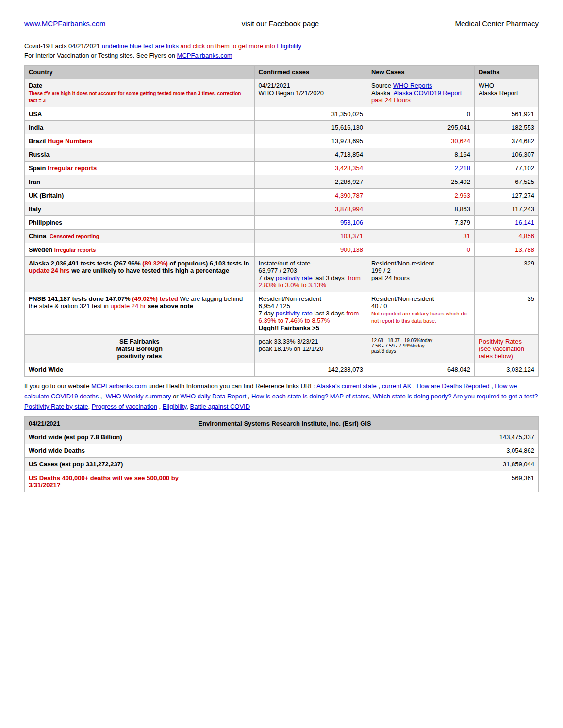www.MCPFairbanks.com visit our Facebook page Medical Center Pharmacy
Covid-19 Facts 04/21/2021 underline blue text are links and click on them to get more info Eligibility
For Interior Vaccination or Testing sites. See Flyers on MCPFairbanks.com
| Country | Confirmed cases | New Cases | Deaths |
| --- | --- | --- | --- |
| Date These #'s are high It does not account for some getting tested more than 3 times. correction fact = 3 | 04/21/2021 WHO Began 1/21/2020 | Source WHO Reports Alaska Alaska COVID19 Report past 24 Hours | WHO Alaska Report |
| USA | 31,350,025 | 0 | 561,921 |
| India | 15,616,130 | 295,041 | 182,553 |
| Brazil Huge Numbers | 13,973,695 | 30,624 | 374,682 |
| Russia | 4,718,854 | 8,164 | 106,307 |
| Spain Irregular reports | 3,428,354 | 2,218 | 77,102 |
| Iran | 2,286,927 | 25,492 | 67,525 |
| UK (Britain) | 4,390,787 | 2,963 | 127,274 |
| Italy | 3,878,994 | 8,863 | 117,243 |
| Philippines | 953,106 | 7,379 | 16,141 |
| China Censored reporting | 103,371 | 31 | 4,856 |
| Sweden Irregular reports | 900,138 | 0 | 13,788 |
| Alaska 2,036,491 tests tests (267.96% (89.32%) of populous) 6,103 tests in update 24 hrs we are unlikely to have tested this high a percentage | Instate/out of state 63,977 / 2703 7 day positivity rate last 3 days from 2.83% to 3.0% to 3.13% | Resident/Non-resident 199 / 2 past 24 hours | 329 |
| FNSB 141,187 tests done 147.07% (49.02%) tested We are lagging behind the state & nation 321 test in update 24 hr see above note | Resident/Non-resident 6,954 / 125 7 day positivity rate last 3 days from 6.39% to 7.46% to 8.57% Uggh!! Fairbanks >5 | Resident/Non-resident 40 / 0 Not reported are military bases which do not report to this data base. | 35 |
| SE Fairbanks Matsu Borough positivity rates | peak 33.33% 3/23/21 peak 18.1% on 12/1/20 | 12.68 - 18.37 - 19.05%today 7.56 - 7.59 - 7.99%today past 3 days | Positivity Rates (see vaccination rates below) |
| World Wide | 142,238,073 | 648,042 | 3,032,124 |
If you go to our website MCPFairbanks.com under Health Information you can find Reference links URL: Alaska's current state , current AK , How are Deaths Reported , How we calculate COVID19 deaths , WHO Weekly summary or WHO daily Data Report , How is each state is doing? MAP of states, Which state is doing poorly? Are you required to get a test? Positivity Rate by state, Progress of vaccination , Eligibility, Battle against COVID
| 04/21/2021 | Environmental Systems Research Institute, Inc. (Esri) GIS |
| --- | --- |
| World wide (est pop 7.8 Billion) | 143,475,337 |
| World wide Deaths | 3,054,862 |
| US Cases (est pop 331,272,237) | 31,859,044 |
| US Deaths 400,000+ deaths will we see 500,000 by 3/31/2021? | 569,361 |